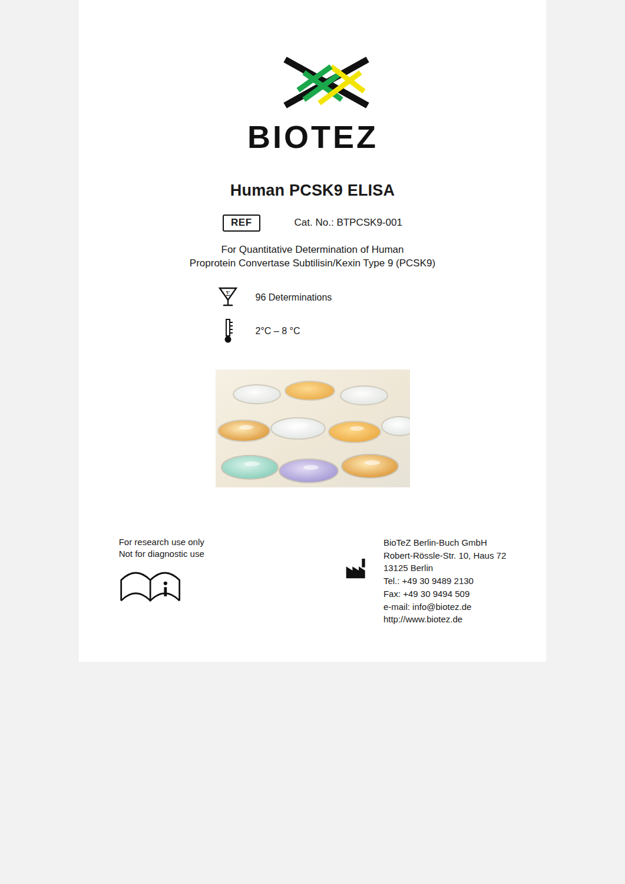BIOTEZ
Human PCSK9 ELISA
REF
Cat. No.: BTPCSK9-001
For Quantitative Determination of Human Proprotein Convertase Subtilisin/Kexin Type 9 (PCSK9)
Σ
96 Determinations
2°C – 8 °C
For research use only
Not for diagnostic use
BioTeZ Berlin-Buch GmbH
Robert-Rössle-Str. 10, Haus 72
13125 Berlin
Tel.: +49 30 9489 2130
Fax: +49 30 9494 509
e-mail: info@biotez.de
http://www.biotez.de